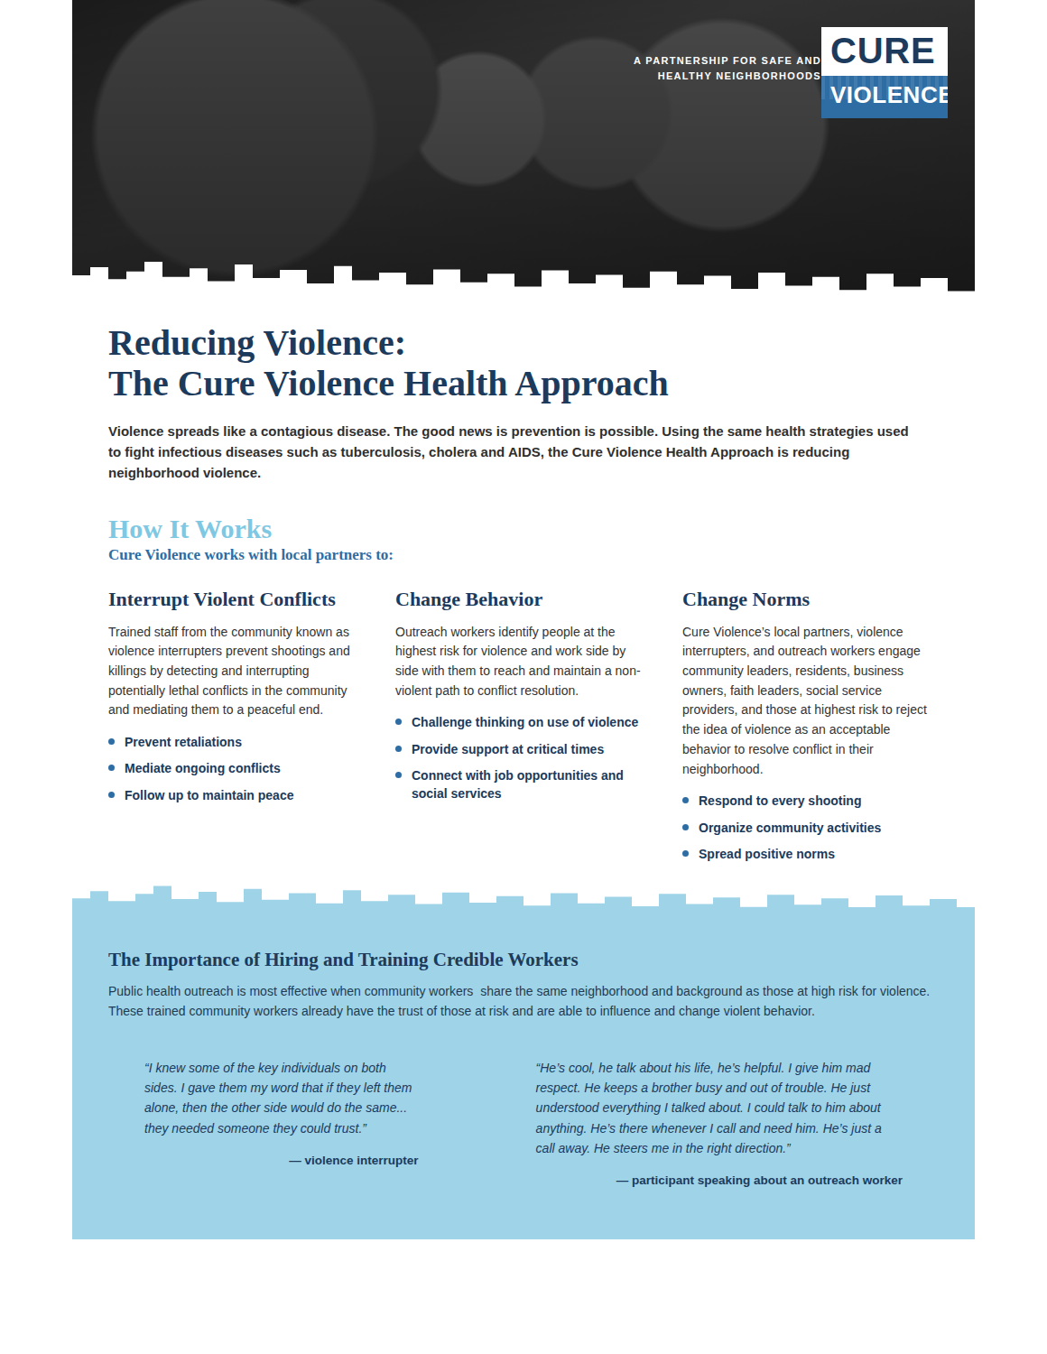A partnership for safe and
healthy neighborhoods
CURE
VIOLENCE
Reducing Violence:
The Cure Violence Health Approach
Violence spreads like a contagious disease. The good news is prevention is possible. Using the same health strategies used to fight infectious diseases such as tuberculosis, cholera and AIDS, the Cure Violence Health Approach is reducing neighborhood violence.
How It Works
Cure Violence works with local partners to:
Interrupt Violent Conflicts
Trained staff from the community known as violence interrupters prevent shootings and killings by detecting and interrupting potentially lethal conflicts in the community and mediating them to a peaceful end.
Prevent retaliations
Mediate ongoing conflicts
Follow up to maintain peace
Change Behavior
Outreach workers identify people at the highest risk for violence and work side by side with them to reach and maintain a non-violent path to conflict resolution.
Challenge thinking on use of violence
Provide support at critical times
Connect with job opportunities and social services
Change Norms
Cure Violence’s local partners, violence interrupters, and outreach workers engage community leaders, residents, business owners, faith leaders, social service providers, and those at highest risk to reject the idea of violence as an acceptable behavior to resolve conflict in their neighborhood.
Respond to every shooting
Organize community activities
Spread positive norms
The Importance of Hiring and Training Credible Workers
Public health outreach is most effective when community workers share the same neighborhood and background as those at high risk for violence. These trained community workers already have the trust of those at risk and are able to influence and change violent behavior.
“I knew some of the key individuals on both sides. I gave them my word that if they left them alone, then the other side would do the same... they needed someone they could trust.” violence interrupter
“He’s cool, he talk about his life, he’s helpful. I give him mad respect. He keeps a brother busy and out of trouble. He just understood everything I talked about. I could talk to him about anything. He’s there whenever I call and need him. He’s just a call away. He steers me in the right direction.” participant speaking about an outreach worker